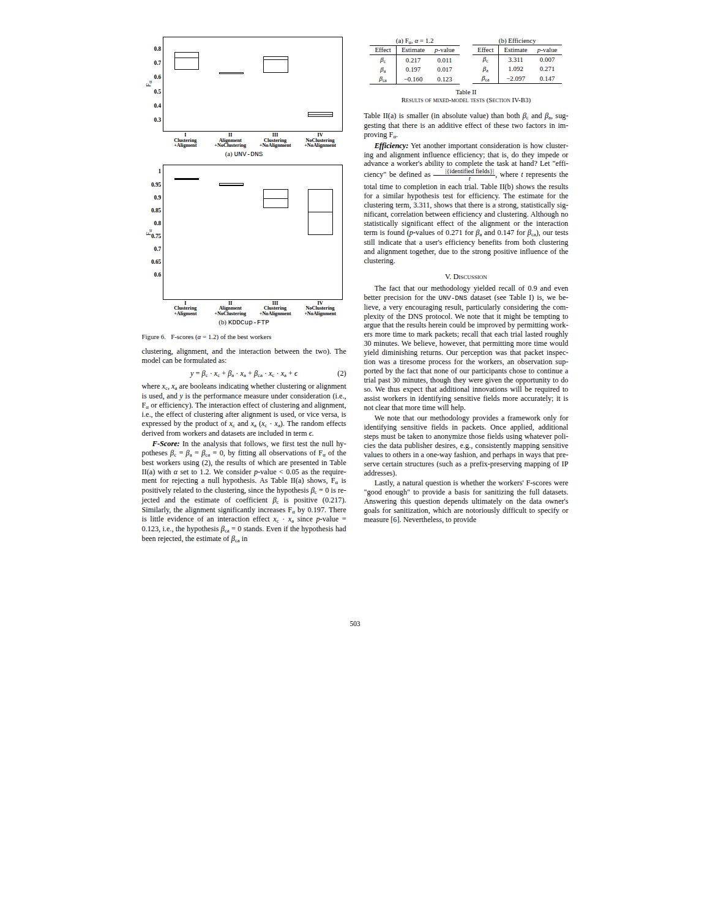Fα 0.8 0.7 0.6 0.5 0.4 0.3
IClustering
+Aligment
IIAlignment
+NoClustering
IIIClustering
+NoAlignment
IVNoClustering
+NoAlignment
(a) UNV-DNS
Fα 1 0.95 0.9 0.85 0.8 0.75 0.7 0.65 0.6
IClustering
+Aligment
IIAlignment
+NoClustering
IIIClustering
+NoAlignment
IVNoClustering
+NoAlignment
(b) KDDCup-FTP
Figure 6. F-scores (α = 1.2) of the best workers
clustering, alignment, and the interaction between the two). The model can be formulated as:
y = βc · xc + βa · xa + βca · xc · xa + ϵ (2)
where xc, xa are booleans indicating whether clustering or alignment is used, and y is the performance measure under consideration (i.e., Fα or efficiency). The interaction effect of clustering and alignment, i.e., the effect of clustering after alignment is used, or vice versa, is expressed by the product of xc and xa (xc · xa). The random effects derived from workers and datasets are included in term ϵ.
F-Score: In the analysis that follows, we first test the null hypotheses βc = βa = βca = 0, by fitting all observations of Fα of the best workers using (2), the results of which are presented in Table II(a) with α set to 1.2. We consider p-value < 0.05 as the requirement for rejecting a null hypothesis. As Table II(a) shows, Fα is positively related to the clustering, since the hypothesis βc = 0 is rejected and the estimate of coefficient βc is positive (0.217). Similarly, the alignment significantly increases Fα by 0.197. There is little evidence of an interaction effect xc · xa since p-value = 0.123, i.e., the hypothesis βca = 0 stands. Even if the hypothesis had been rejected, the estimate of βca in
(a) Fα, α = 1.2
| Effect | Estimate | p -value |
| β c | 0.217 | 0.011 |
| β a | 0.197 | 0.017 |
| β ca | −0.160 | 0.123 |
(b) Efficiency
| Effect | Estimate | p -value |
| β c | 3.311 | 0.007 |
| β a | 1.092 | 0.271 |
| β ca | −2.097 | 0.147 |
Table II Results of mixed-model tests (Section IV-B3)
Table II(a) is smaller (in absolute value) than both βc and βa, suggesting that there is an additive effect of these two factors in improving Fα.
Efficiency: Yet another important consideration is how clustering and alignment influence efficiency; that is, do they impede or advance a worker's ability to complete the task at hand? Let "efficiency" be defined as |{identified fields}|t, where t represents the total time to completion in each trial. Table II(b) shows the results for a similar hypothesis test for efficiency. The estimate for the clustering term, 3.311, shows that there is a strong, statistically significant, correlation between efficiency and clustering. Although no statistically significant effect of the alignment or the interaction term is found (p-values of 0.271 for βa and 0.147 for βca), our tests still indicate that a user's efficiency benefits from both clustering and alignment together, due to the strong positive influence of the clustering.
V. Discussion
The fact that our methodology yielded recall of 0.9 and even better precision for the UNV-DNS dataset (see Table I) is, we believe, a very encouraging result, particularly considering the complexity of the DNS protocol. We note that it might be tempting to argue that the results herein could be improved by permitting workers more time to mark packets; recall that each trial lasted roughly 30 minutes. We believe, however, that permitting more time would yield diminishing returns. Our perception was that packet inspection was a tiresome process for the workers, an observation supported by the fact that none of our participants chose to continue a trial past 30 minutes, though they were given the opportunity to do so. We thus expect that additional innovations will be required to assist workers in identifying sensitive fields more accurately; it is not clear that more time will help.
We note that our methodology provides a framework only for identifying sensitive fields in packets. Once applied, additional steps must be taken to anonymize those fields using whatever policies the data publisher desires, e.g., consistently mapping sensitive values to others in a one-way fashion, and perhaps in ways that preserve certain structures (such as a prefix-preserving mapping of IP addresses).
Lastly, a natural question is whether the workers' F-scores were "good enough" to provide a basis for sanitizing the full datasets. Answering this question depends ultimately on the data owner's goals for sanitization, which are notoriously difficult to specify or measure [6]. Nevertheless, to provide
503